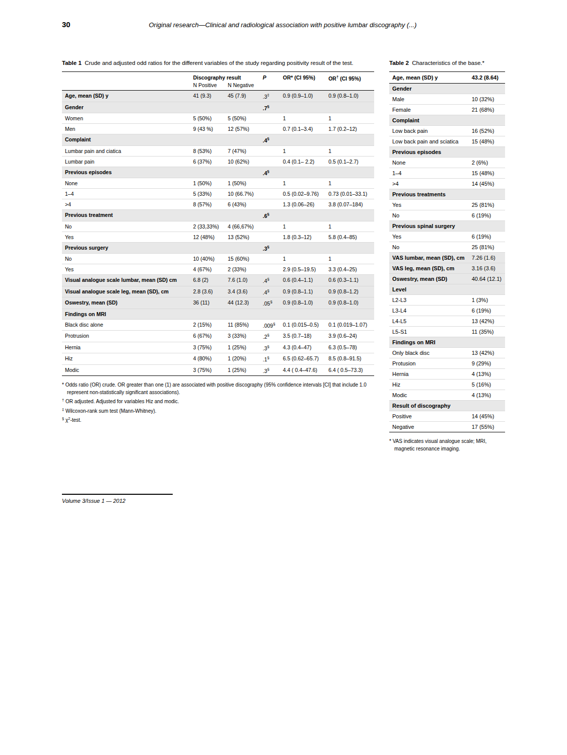30
Original research—Clinical and radiological association with positive lumbar discography (...)
Table 1 Crude and adjusted odd ratios for the different variables of the study regarding positivity result of the test.
| | Discography result | P | OR* (CI 95%) | OR † (CI 95%) |
| --- | --- | --- | --- | --- |
| | N Positive | N Negative | | | |
| Age, mean (SD) y | 41 (9.3) | 45 (7.9) | .3 ‡ | 0.9 (0.9–1.0) | 0.9 (0.8–1.0) |
| Gender | | | .7 § | | |
| Women | 5 (50%) | 5 (50%) | | 1 | 1 |
| Men | 9 (43 %) | 12 (57%) | | 0.7 (0.1–3.4) | 1.7 (0.2–12) |
| Complaint | | | .4 § | | |
| Lumbar pain and ciatica | 8 (53%) | 7 (47%) | | 1 | 1 |
| Lumbar pain | 6 (37%) | 10 (62%) | | 0.4 (0.1– 2.2) | 0.5 (0.1–2.7) |
| Previous episodes | | | .4 § | | |
| None | 1 (50%) | 1 (50%) | | 1 | 1 |
| 1–4 | 5 (33%) | 10 (66.7%) | | 0.5 (0.02–9.76) | 0.73 (0.01–33.1) |
| >4 | 8 (57%) | 6 (43%) | | 1.3 (0.06–26) | 3.8 (0.07–184) |
| Previous treatment | | | .6 § | | |
| No | 2 (33,33%) | 4 (66,67%) | | 1 | 1 |
| Yes | 12 (48%) | 13 (52%) | | 1.8 (0.3–12) | 5.8 (0.4–85) |
| Previous surgery | | | .3 § | | |
| No | 10 (40%) | 15 (60%) | | 1 | 1 |
| Yes | 4 (67%) | 2 (33%) | | 2.9 (0.5–19.5) | 3.3 (0.4–25) |
| Visual analogue scale lumbar, mean (SD) cm | 6.8 (2) | 7.6 (1.0) | .4 § | 0.6 (0.4–1.1) | 0.6 (0.3–1.1) |
| Visual analogue scale leg, mean (SD), cm | 2.8 (3.6) | 3.4 (3.6) | .4 § | 0.9 (0.8–1.1) | 0.9 (0.8–1.2) |
| Oswestry, mean (SD) | 36 (11) | 44 (12.3) | .05 § | 0.9 (0.8–1.0) | 0.9 (0.8–1.0) |
| Findings on MRI | | | | | |
| Black disc alone | 2 (15%) | 11 (85%) | .009 § | 0.1 (0.015–0.5) | 0.1 (0.019–1.07) |
| Protrusion | 6 (67%) | 3 (33%) | .2 § | 3.5 (0.7–18) | 3.9 (0.6–24) |
| Hernia | 3 (75%) | 1 (25%) | .3 § | 4.3 (0.4–47) | 6.3 (0.5–78) |
| Hiz | 4 (80%) | 1 (20%) | .1 § | 6.5 (0.62–65.7) | 8.5 (0.8–91.5) |
| Modic | 3 (75%) | 1 (25%) | .3 § | 4.4 ( 0.4–47.6) | 6.4 ( 0.5–73.3) |
* Odds ratio (OR) crude. OR greater than one (1) are associated with positive discography (95% confidence intervals [CI] that include 1.0 represent non-statistically significant associations).
† OR adjusted. Adjusted for variables Hiz and modic.
‡ Wilcoxon-rank sum test (Mann-Whitney).
§ χ2-test.
Table 2 Characteristics of the base.*
| Age, mean (SD) y | 43.2 (8.64) |
| --- | --- |
| Gender | |
| Male | 10 (32%) |
| Female | 21 (68%) |
| Complaint | |
| Low back pain | 16 (52%) |
| Low back pain and sciatica | 15 (48%) |
| Previous episodes | |
| None | 2 (6%) |
| 1–4 | 15 (48%) |
| >4 | 14 (45%) |
| Previous treatments | |
| Yes | 25 (81%) |
| No | 6 (19%) |
| Previous spinal surgery | |
| Yes | 6 (19%) |
| No | 25 (81%) |
| VAS lumbar, mean (SD), cm | 7.26 (1.6) |
| VAS leg, mean (SD), cm | 3.16 (3.6) |
| Oswestry, mean (SD) | 40.64 (12.1) |
| Level | |
| L2-L3 | 1 (3%) |
| L3-L4 | 6 (19%) |
| L4-L5 | 13 (42%) |
| L5-S1 | 11 (35%) |
| Findings on MRI | |
| Only black disc | 13 (42%) |
| Protusion | 9 (29%) |
| Hernia | 4 (13%) |
| Hiz | 5 (16%) |
| Modic | 4 (13%) |
| Result of discography | |
| Positive | 14 (45%) |
| Negative | 17 (55%) |
* VAS indicates visual analogue scale; MRI, magnetic resonance imaging.
Volume 3/Issue 1 — 2012